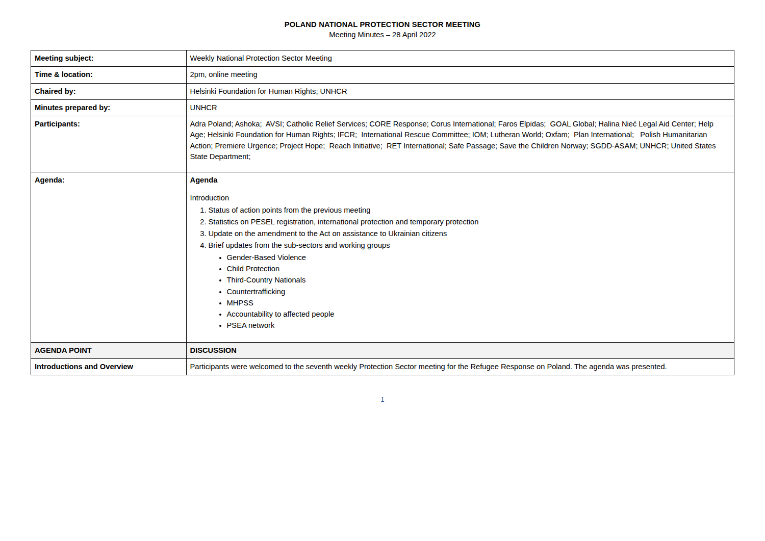POLAND NATIONAL PROTECTION SECTOR MEETING
Meeting Minutes – 28 April 2022
| Meeting subject: | Weekly National Protection Sector Meeting |
| Time & location: | 2pm, online meeting |
| Chaired by: | Helsinki Foundation for Human Rights; UNHCR |
| Minutes prepared by: | UNHCR |
| Participants: | Adra Poland; Ashoka; AVSI; Catholic Relief Services; CORE Response; Corus International; Faros Elpidas; GOAL Global; Halina Nieć Legal Aid Center; Help Age; Helsinki Foundation for Human Rights; IFCR; International Rescue Committee; IOM; Lutheran World; Oxfam; Plan International; Polish Humanitarian Action; Premiere Urgence; Project Hope; Reach Initiative; RET International; Safe Passage; Save the Children Norway; SGDD-ASAM; UNHCR; United States State Department; |
| Agenda: | Agenda Introduction Status of action points from the previous meeting Statistics on PESEL registration, international protection and temporary protection Update on the amendment to the Act on assistance to Ukrainian citizens Brief updates from the sub-sectors and working groups Gender-Based Violence Child Protection Third-Country Nationals Countertrafficking MHPSS Accountability to affected people PSEA network |
| AGENDA POINT | DISCUSSION |
| Introductions and Overview | Participants were welcomed to the seventh weekly Protection Sector meeting for the Refugee Response on Poland. The agenda was presented. |
1